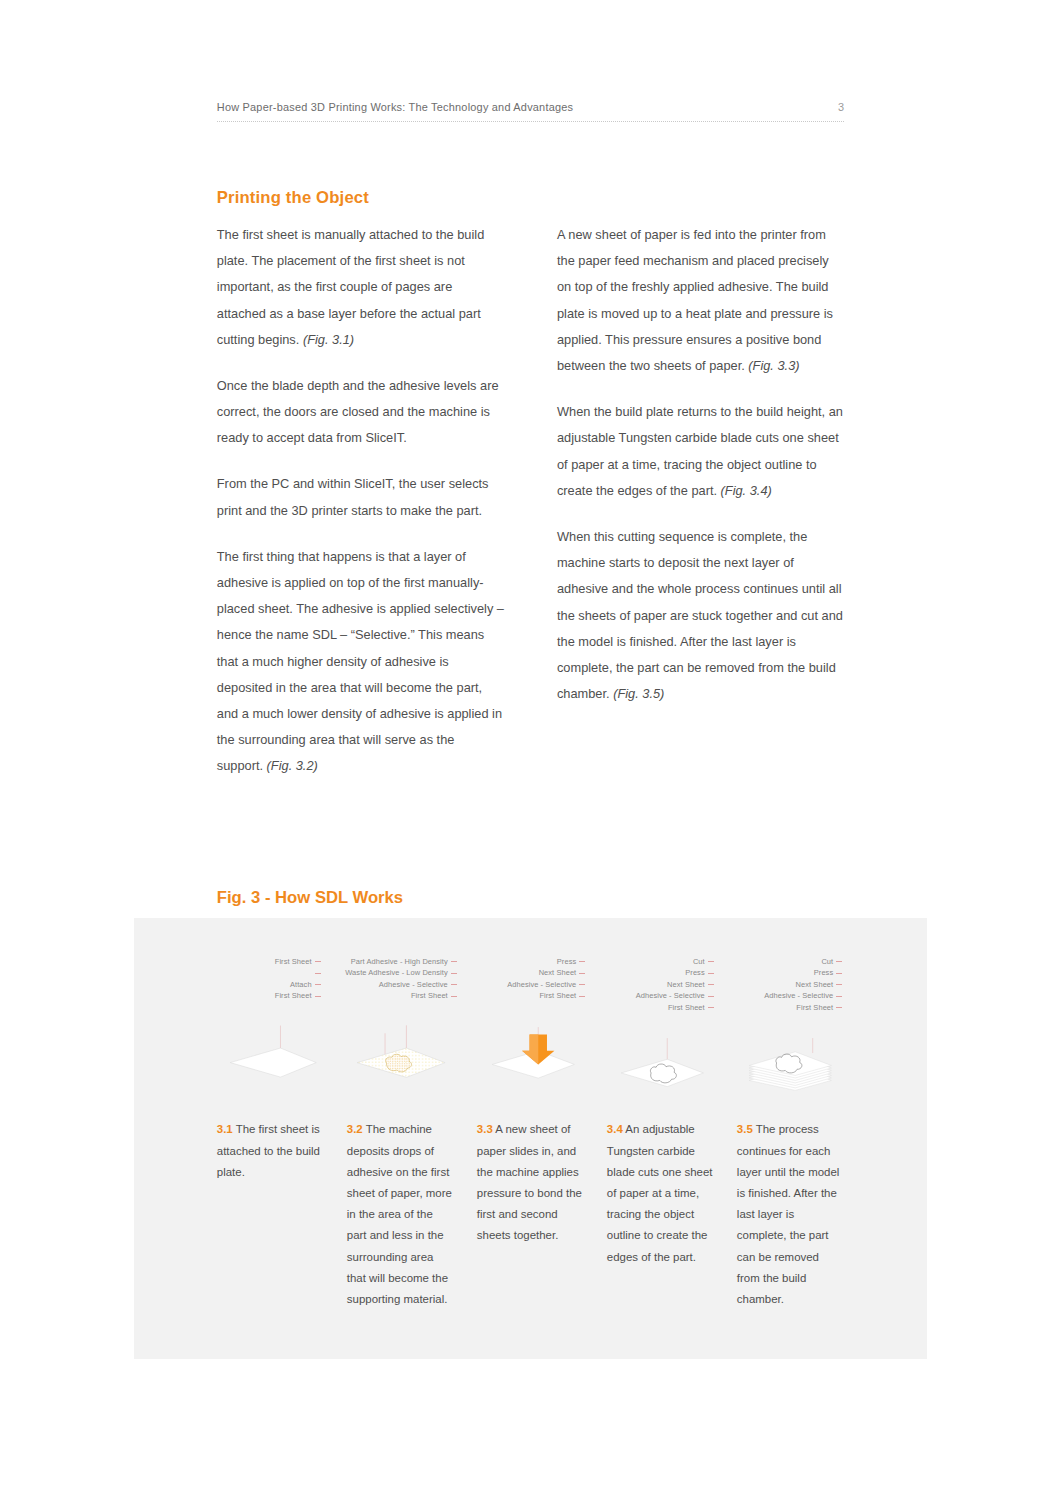How Paper-based 3D Printing Works: The Technology and Advantages 3
Printing the Object
The first sheet is manually attached to the build plate. The placement of the first sheet is not important, as the first couple of pages are attached as a base layer before the actual part cutting begins. (Fig. 3.1)
Once the blade depth and the adhesive levels are correct, the doors are closed and the machine is ready to accept data from SliceIT.
From the PC and within SliceIT, the user selects print and the 3D printer starts to make the part.
The first thing that happens is that a layer of adhesive is applied on top of the first manually-placed sheet. The adhesive is applied selectively – hence the name SDL – “Selective.” This means that a much higher density of adhesive is deposited in the area that will become the part, and a much lower density of adhesive is applied in the surrounding area that will serve as the support. (Fig. 3.2)
A new sheet of paper is fed into the printer from the paper feed mechanism and placed precisely on top of the freshly applied adhesive. The build plate is moved up to a heat plate and pressure is applied. This pressure ensures a positive bond between the two sheets of paper. (Fig. 3.3)
When the build plate returns to the build height, an adjustable Tungsten carbide blade cuts one sheet of paper at a time, tracing the object outline to create the edges of the part. (Fig. 3.4)
When this cutting sequence is complete, the machine starts to deposit the next layer of adhesive and the whole process continues until all the sheets of paper are stuck together and cut and the model is finished. After the last layer is complete, the part can be removed from the build chamber. (Fig. 3.5)
Fig. 3 - How SDL Works
First Sheet
Attach
First Sheet
Part Adhesive - High Density
Waste Adhesive - Low Density
Adhesive - Selective
First Sheet
Press
Next Sheet
Adhesive - Selective
First Sheet
Cut
Press
Next Sheet
Adhesive - Selective
First Sheet
Cut
Press
Next Sheet
Adhesive - Selective
First Sheet
3.1 The first sheet is attached to the build plate.
3.2 The machine deposits drops of adhesive on the first sheet of paper, more in the area of the part and less in the surrounding area that will become the supporting material.
3.3 A new sheet of paper slides in, and the machine applies pressure to bond the first and second sheets together.
3.4 An adjustable Tungsten carbide blade cuts one sheet of paper at a time, tracing the object outline to create the edges of the part.
3.5 The process continues for each layer until the model is finished. After the last layer is complete, the part can be removed from the build chamber.